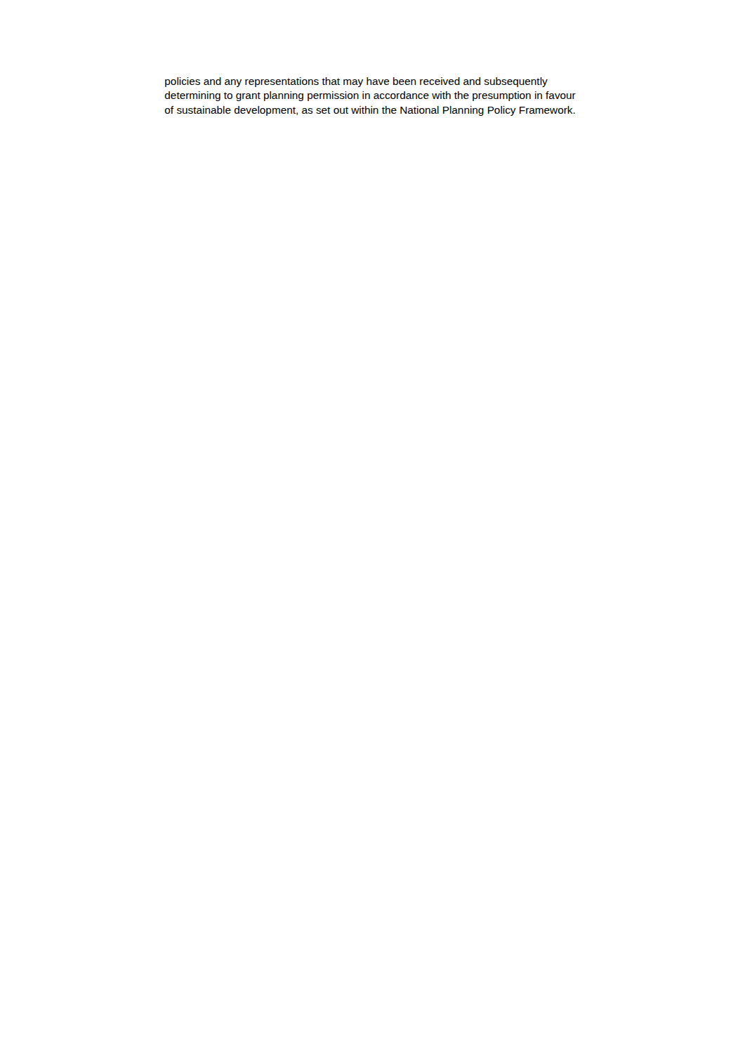policies and any representations that may have been received and subsequently determining to grant planning permission in accordance with the presumption in favour of sustainable development, as set out within the National Planning Policy Framework.